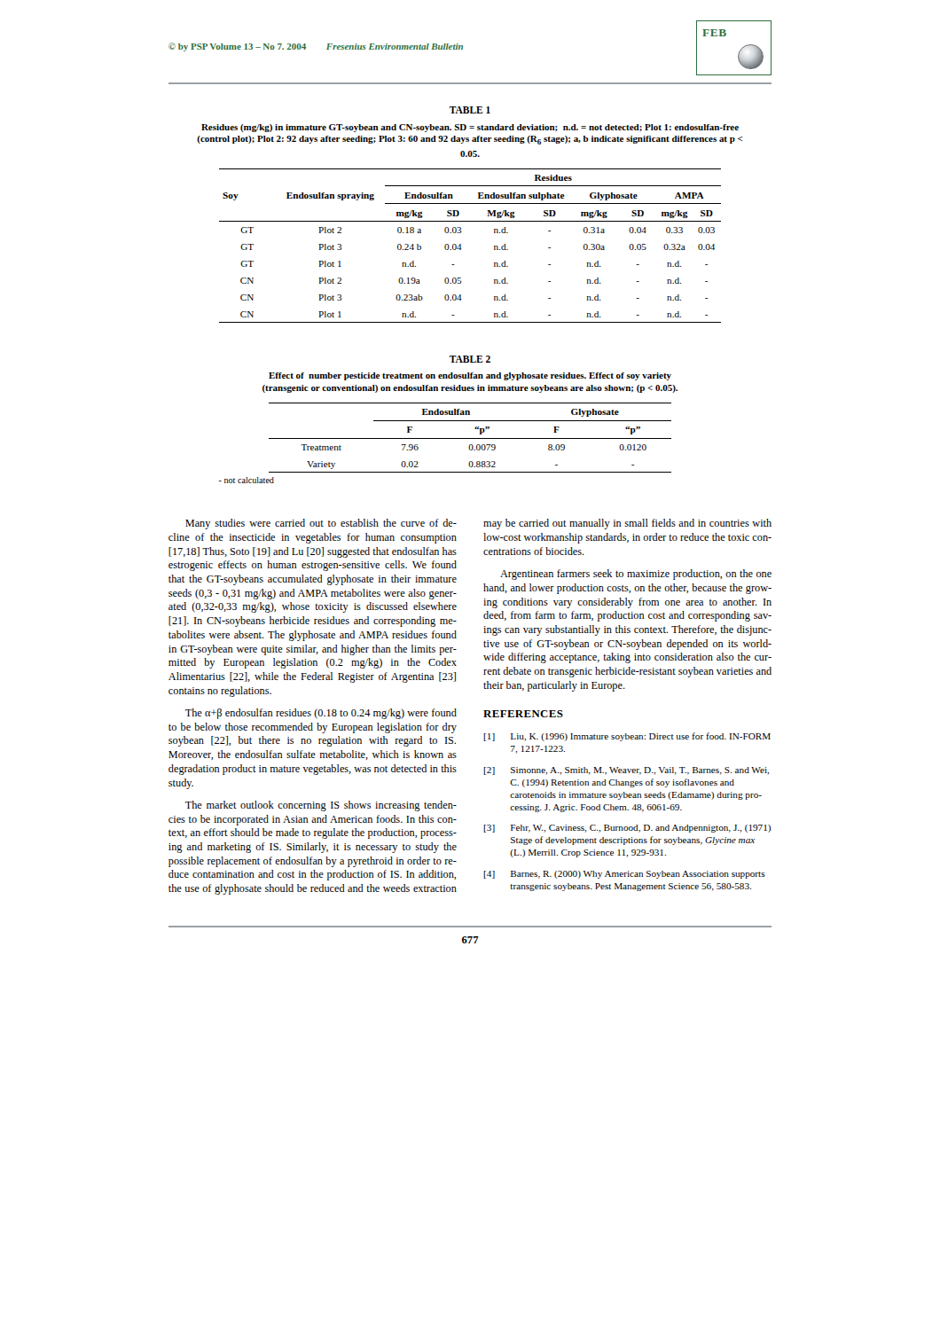© by PSP Volume 13 – No 7. 2004
Fresenius Environmental Bulletin
FEB
TABLE 1
Residues (mg/kg) in immature GT-soybean and CN-soybean. SD = standard deviation; n.d. = not detected; Plot 1: endosulfan-free (control plot); Plot 2: 92 days after seeding; Plot 3: 60 and 92 days after seeding (R6 stage); a, b indicate significant differences at p < 0.05.
| | Residues |
| --- | --- |
| Soy | Endosulfan spraying | Endosulfan | Endosulfan sulphate | Glyphosate | AMPA |
| | | mg/kg | SD | Mg/kg | SD | mg/kg | SD | mg/kg | SD |
| GT | Plot 2 | 0.18 a | 0.03 | n.d. | - | 0.31a | 0.04 | 0.33 | 0.03 |
| GT | Plot 3 | 0.24 b | 0.04 | n.d. | - | 0.30a | 0.05 | 0.32a | 0.04 |
| GT | Plot 1 | n.d. | - | n.d. | - | n.d. | - | n.d. | - |
| CN | Plot 2 | 0.19a | 0.05 | n.d. | - | n.d. | - | n.d. | - |
| CN | Plot 3 | 0.23ab | 0.04 | n.d. | - | n.d. | - | n.d. | - |
| CN | Plot 1 | n.d. | - | n.d. | - | n.d. | - | n.d. | - |
TABLE 2
Effect of number pesticide treatment on endosulfan and glyphosate residues. Effect of soy variety
(transgenic or conventional) on endosulfan residues in immature soybeans are also shown; (p < 0.05).
| | Endosulfan | Glyphosate |
| --- | --- | --- |
| | F | “p” | F | “p” |
| Treatment | 7.96 | 0.0079 | 8.09 | 0.0120 |
| Variety | 0.02 | 0.8832 | - | - |
- not calculated
Many studies were carried out to establish the curve of decline of the insecticide in vegetables for human consumption [17,18] Thus, Soto [19] and Lu [20] suggested that endosulfan has estrogenic effects on human estrogen-sensitive cells. We found that the GT-soybeans accumulated glyphosate in their immature seeds (0,3 - 0,31 mg/kg) and AMPA metabolites were also generated (0,32-0,33 mg/kg), whose toxicity is discussed elsewhere [21]. In CN-soybeans herbicide residues and corresponding metabolites were absent. The glyphosate and AMPA residues found in GT-soybean were quite similar, and higher than the limits permitted by European legislation (0.2 mg/kg) in the Codex Alimentarius [22], while the Federal Register of Argentina [23] contains no regulations.
The α+β endosulfan residues (0.18 to 0.24 mg/kg) were found to be below those recommended by European legislation for dry soybean [22], but there is no regulation with regard to IS. Moreover, the endosulfan sulfate metabolite, which is known as degradation product in mature vegetables, was not detected in this study.
The market outlook concerning IS shows increasing tendencies to be incorporated in Asian and American foods. In this context, an effort should be made to regulate the production, processing and marketing of IS. Similarly, it is necessary to study the possible replacement of endosulfan by a pyrethroid in order to reduce contamination and cost in the production of IS. In addition, the use of glyphosate should be reduced and the weeds extraction may be carried out manually in small fields and in countries with low-cost workmanship standards, in order to reduce the toxic concentrations of biocides.
Argentinean farmers seek to maximize production, on the one hand, and lower production costs, on the other, because the growing conditions vary considerably from one area to another. In deed, from farm to farm, production cost and corresponding savings can vary substantially in this context. Therefore, the disjunctive use of GT-soybean or CN-soybean depended on its world-wide differing acceptance, taking into consideration also the current debate on transgenic herbicide-resistant soybean varieties and their ban, particularly in Europe.
REFERENCES
[1] Liu, K. (1996) Immature soybean: Direct use for food. IN-FORM 7, 1217-1223.
[2] Simonne, A., Smith, M., Weaver, D., Vail, T., Barnes, S. and Wei, C. (1994) Retention and Changes of soy isoflavones and carotenoids in immature soybean seeds (Edamame) during processing. J. Agric. Food Chem. 48, 6061-69.
[3] Fehr, W., Caviness, C., Burnood, D. and Andpennigton, J., (1971) Stage of development descriptions for soybeans, Glycine max (L.) Merrill. Crop Science 11, 929-931.
[4] Barnes, R. (2000) Why American Soybean Association supports transgenic soybeans. Pest Management Science 56, 580-583.
677